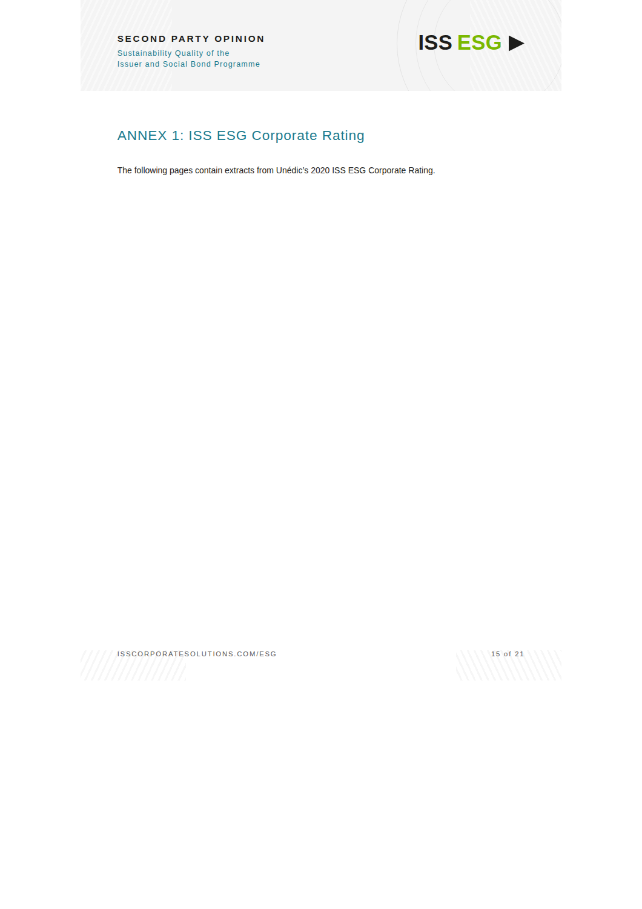Second Party Opinion
Sustainability Quality of the
Issuer and Social Bond Programme
ISS ESG
ANNEX 1: ISS ESG Corporate Rating
The following pages contain extracts from Unédic’s 2020 ISS ESG Corporate Rating.
ISSCORPORATESOLUTIONS.COM/ESG
15 of 21